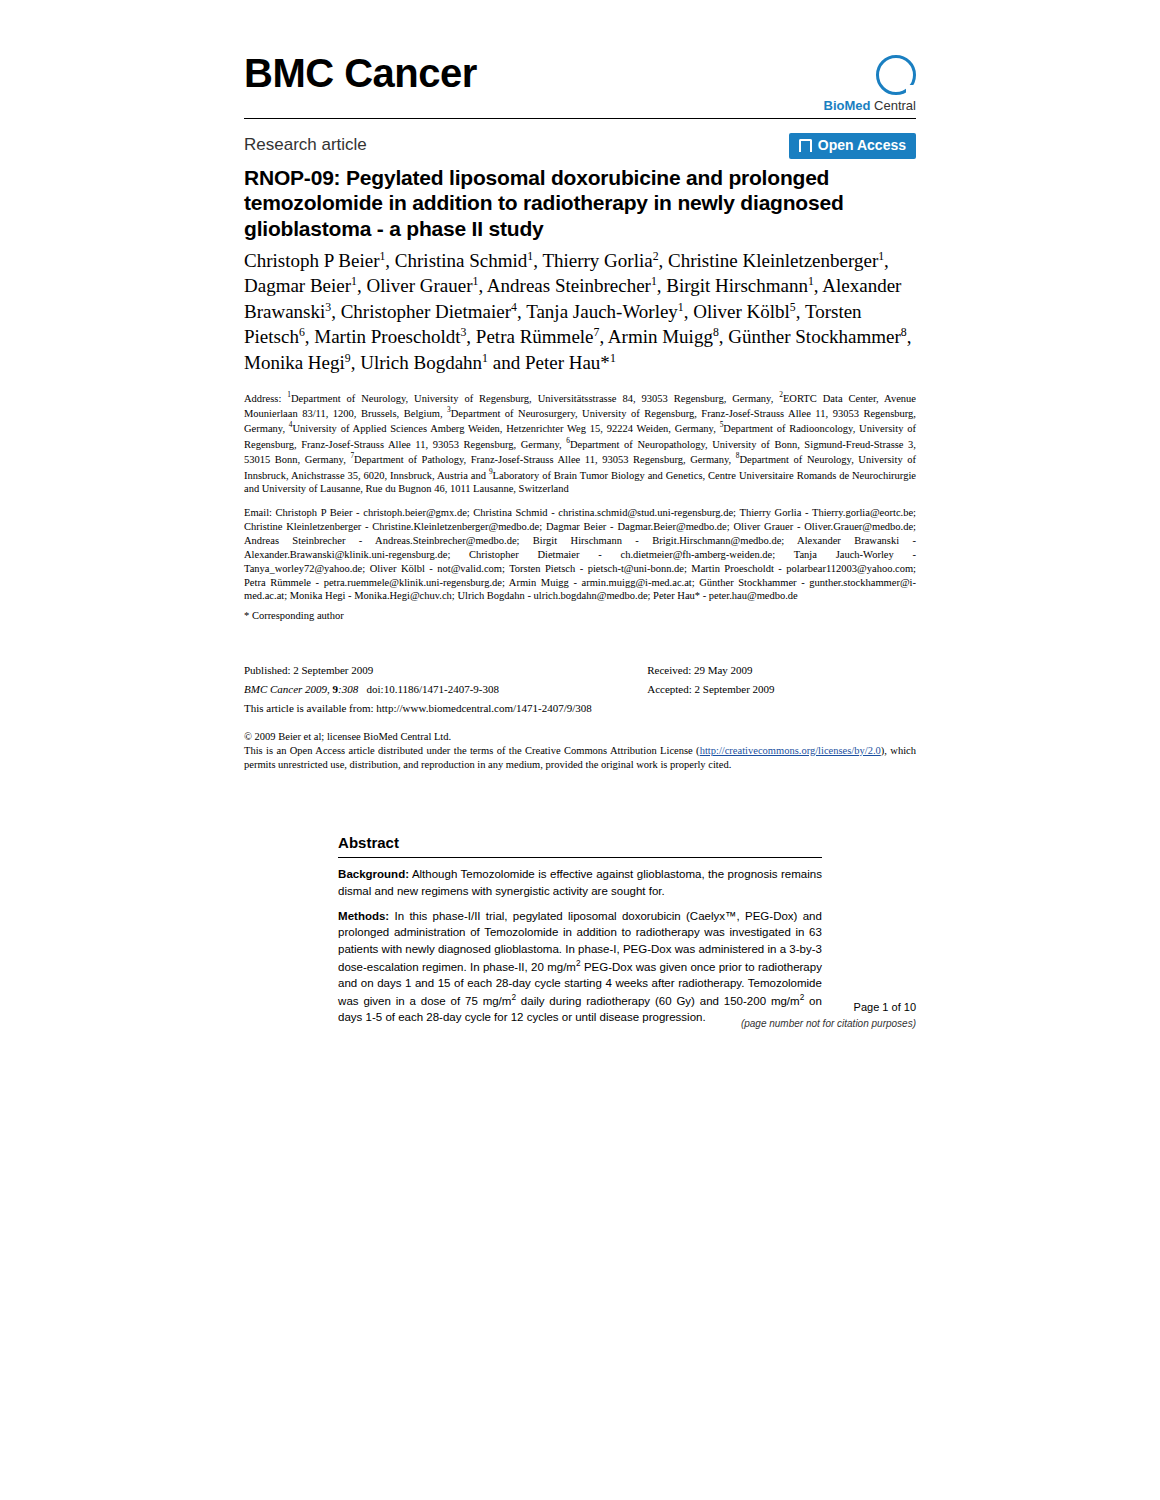BMC Cancer
BioMed Central
Research article
Open Access
RNOP-09: Pegylated liposomal doxorubicine and prolonged temozolomide in addition to radiotherapy in newly diagnosed glioblastoma - a phase II study
Christoph P Beier1, Christina Schmid1, Thierry Gorlia2, Christine Kleinletzenberger1, Dagmar Beier1, Oliver Grauer1, Andreas Steinbrecher1, Birgit Hirschmann1, Alexander Brawanski3, Christopher Dietmaier4, Tanja Jauch-Worley1, Oliver Kölbl5, Torsten Pietsch6, Martin Proescholdt3, Petra Rümmele7, Armin Muigg8, Günther Stockhammer8, Monika Hegi9, Ulrich Bogdahn1 and Peter Hau*1
Address: 1Department of Neurology, University of Regensburg, Universitätsstrasse 84, 93053 Regensburg, Germany, 2EORTC Data Center, Avenue Mounierlaan 83/11, 1200, Brussels, Belgium, 3Department of Neurosurgery, University of Regensburg, Franz-Josef-Strauss Allee 11, 93053 Regensburg, Germany, 4University of Applied Sciences Amberg Weiden, Hetzenrichter Weg 15, 92224 Weiden, Germany, 5Department of Radiooncology, University of Regensburg, Franz-Josef-Strauss Allee 11, 93053 Regensburg, Germany, 6Department of Neuropathology, University of Bonn, Sigmund-Freud-Strasse 3, 53015 Bonn, Germany, 7Department of Pathology, Franz-Josef-Strauss Allee 11, 93053 Regensburg, Germany, 8Department of Neurology, University of Innsbruck, Anichstrasse 35, 6020, Innsbruck, Austria and 9Laboratory of Brain Tumor Biology and Genetics, Centre Universitaire Romands de Neurochirurgie and University of Lausanne, Rue du Bugnon 46, 1011 Lausanne, Switzerland
Email: Christoph P Beier - christoph.beier@gmx.de; Christina Schmid - christina.schmid@stud.uni-regensburg.de; Thierry Gorlia - Thierry.gorlia@eortc.be; Christine Kleinletzenberger - Christine.Kleinletzenberger@medbo.de; Dagmar Beier - Dagmar.Beier@medbo.de; Oliver Grauer - Oliver.Grauer@medbo.de; Andreas Steinbrecher - Andreas.Steinbrecher@medbo.de; Birgit Hirschmann - Brigit.Hirschmann@medbo.de; Alexander Brawanski - Alexander.Brawanski@klinik.uni-regensburg.de; Christopher Dietmaier - ch.dietmeier@fh-amberg-weiden.de; Tanja Jauch-Worley - Tanya_worley72@yahoo.de; Oliver Kölbl - not@valid.com; Torsten Pietsch - pietsch-t@uni-bonn.de; Martin Proescholdt - polarbear112003@yahoo.com; Petra Rümmele - petra.ruemmele@klinik.uni-regensburg.de; Armin Muigg - armin.muigg@i-med.ac.at; Günther Stockhammer - gunther.stockhammer@i-med.ac.at; Monika Hegi - Monika.Hegi@chuv.ch; Ulrich Bogdahn - ulrich.bogdahn@medbo.de; Peter Hau* - peter.hau@medbo.de
* Corresponding author
Published: 2 September 2009
BMC Cancer 2009, 9:308 doi:10.1186/1471-2407-9-308
This article is available from: http://www.biomedcentral.com/1471-2407/9/308
Received: 29 May 2009
Accepted: 2 September 2009
© 2009 Beier et al; licensee BioMed Central Ltd.
This is an Open Access article distributed under the terms of the Creative Commons Attribution License (http://creativecommons.org/licenses/by/2.0), which permits unrestricted use, distribution, and reproduction in any medium, provided the original work is properly cited.
Abstract
Background: Although Temozolomide is effective against glioblastoma, the prognosis remains dismal and new regimens with synergistic activity are sought for.
Methods: In this phase-I/II trial, pegylated liposomal doxorubicin (Caelyx™, PEG-Dox) and prolonged administration of Temozolomide in addition to radiotherapy was investigated in 63 patients with newly diagnosed glioblastoma. In phase-I, PEG-Dox was administered in a 3-by-3 dose-escalation regimen. In phase-II, 20 mg/m2 PEG-Dox was given once prior to radiotherapy and on days 1 and 15 of each 28-day cycle starting 4 weeks after radiotherapy. Temozolomide was given in a dose of 75 mg/m2 daily during radiotherapy (60 Gy) and 150-200 mg/m2 on days 1-5 of each 28-day cycle for 12 cycles or until disease progression.
Page 1 of 10
(page number not for citation purposes)